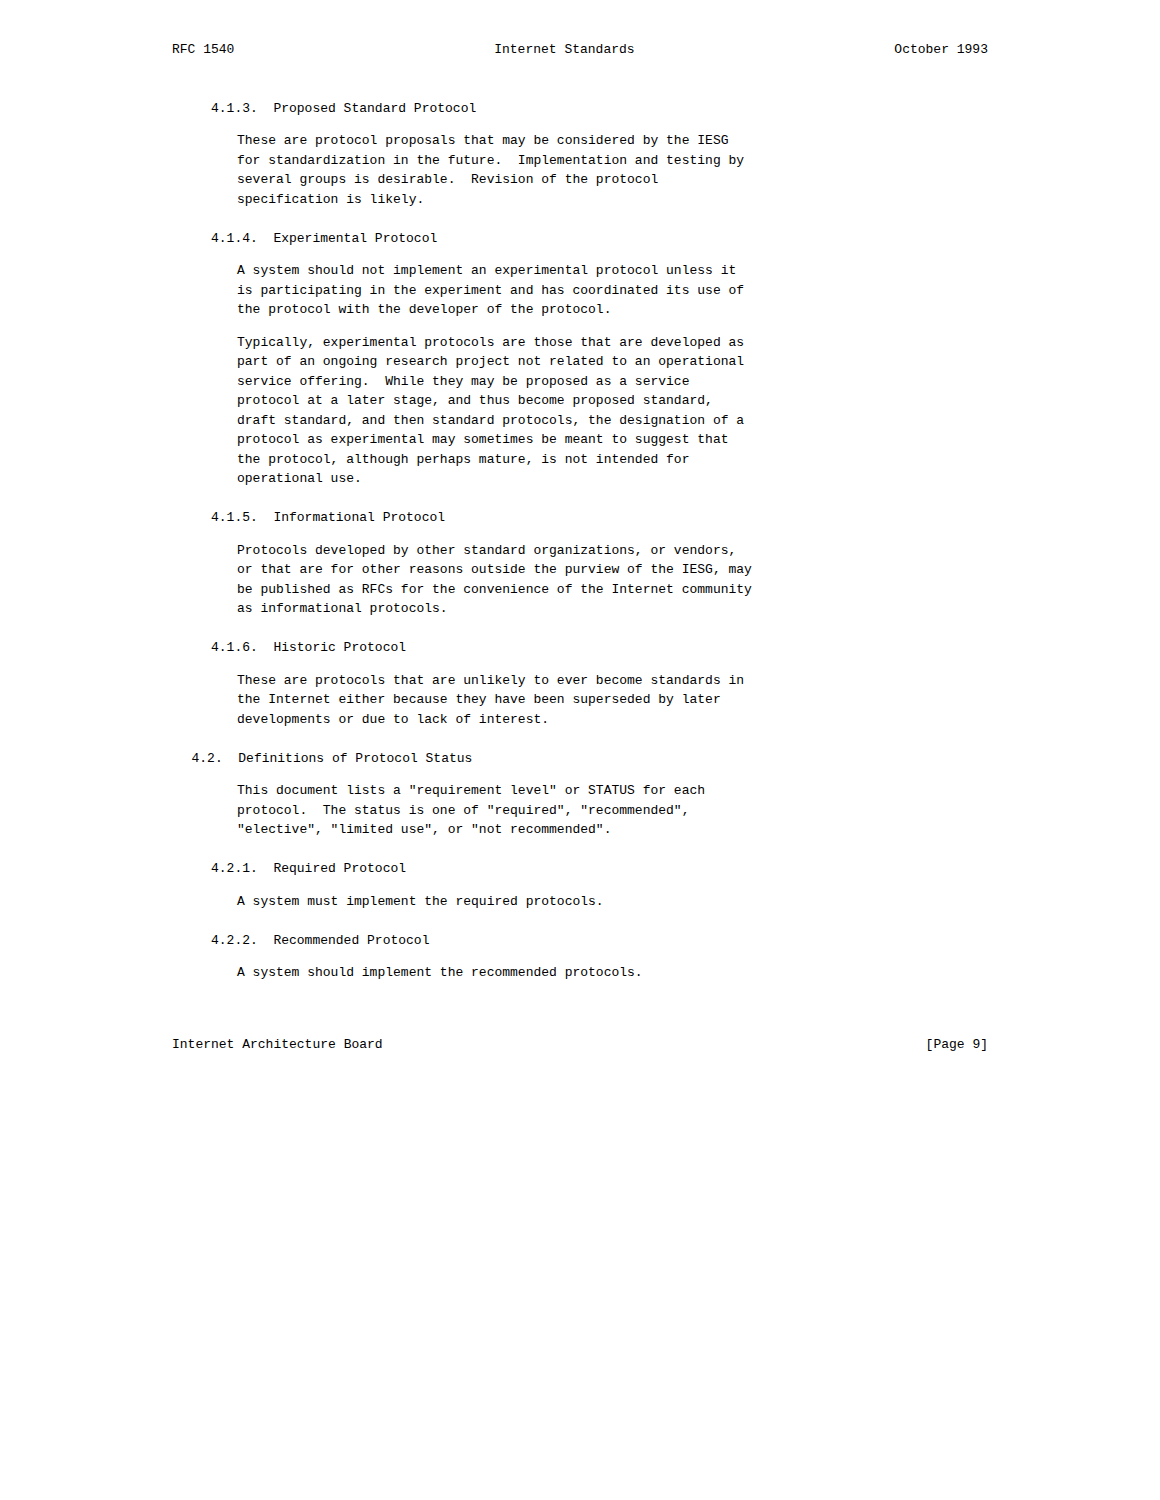RFC 1540 Internet Standards October 1993
4.1.3. Proposed Standard Protocol
These are protocol proposals that may be considered by the IESG for standardization in the future. Implementation and testing by several groups is desirable. Revision of the protocol specification is likely.
4.1.4. Experimental Protocol
A system should not implement an experimental protocol unless it is participating in the experiment and has coordinated its use of the protocol with the developer of the protocol.
Typically, experimental protocols are those that are developed as part of an ongoing research project not related to an operational service offering. While they may be proposed as a service protocol at a later stage, and thus become proposed standard, draft standard, and then standard protocols, the designation of a protocol as experimental may sometimes be meant to suggest that the protocol, although perhaps mature, is not intended for operational use.
4.1.5. Informational Protocol
Protocols developed by other standard organizations, or vendors, or that are for other reasons outside the purview of the IESG, may be published as RFCs for the convenience of the Internet community as informational protocols.
4.1.6. Historic Protocol
These are protocols that are unlikely to ever become standards in the Internet either because they have been superseded by later developments or due to lack of interest.
4.2. Definitions of Protocol Status
This document lists a "requirement level" or STATUS for each protocol. The status is one of "required", "recommended", "elective", "limited use", or "not recommended".
4.2.1. Required Protocol
A system must implement the required protocols.
4.2.2. Recommended Protocol
A system should implement the recommended protocols.
Internet Architecture Board [Page 9]